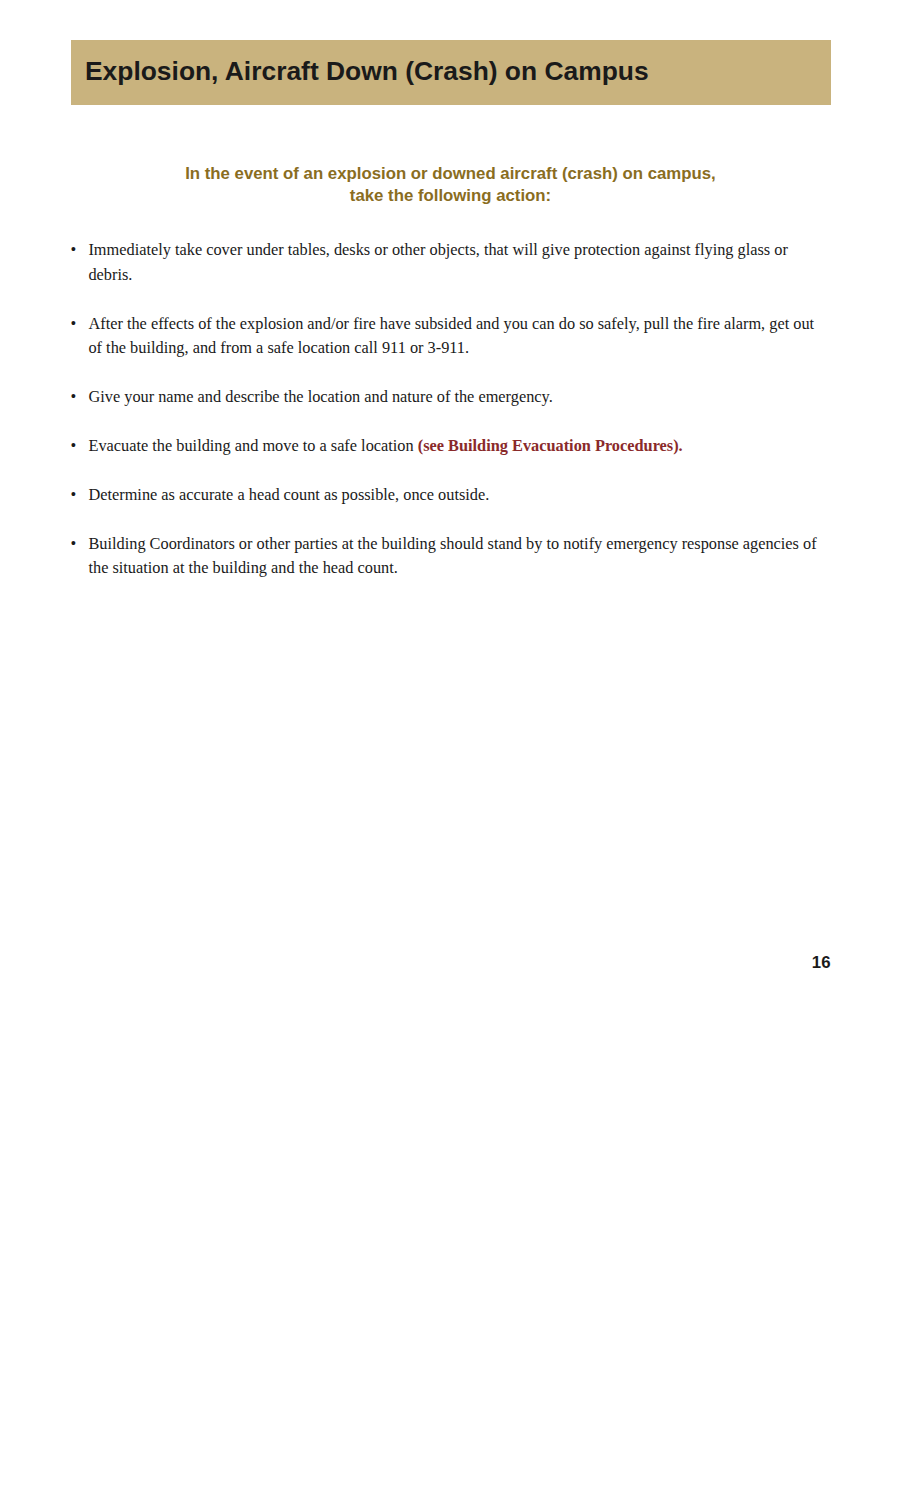Explosion, Aircraft Down (Crash) on Campus
In the event of an explosion or downed aircraft (crash) on campus,
take the following action:
Immediately take cover under tables, desks or other objects, that will give protection against flying glass or debris.
After the effects of the explosion and/or fire have subsided and you can do so safely, pull the fire alarm, get out of the building, and from a safe location call 911 or 3-911.
Give your name and describe the location and nature of the emergency.
Evacuate the building and move to a safe location (see Building Evacuation Procedures).
Determine as accurate a head count as possible, once outside.
Building Coordinators or other parties at the building should stand by to notify emergency response agencies of the situation at the building and the head count.
16